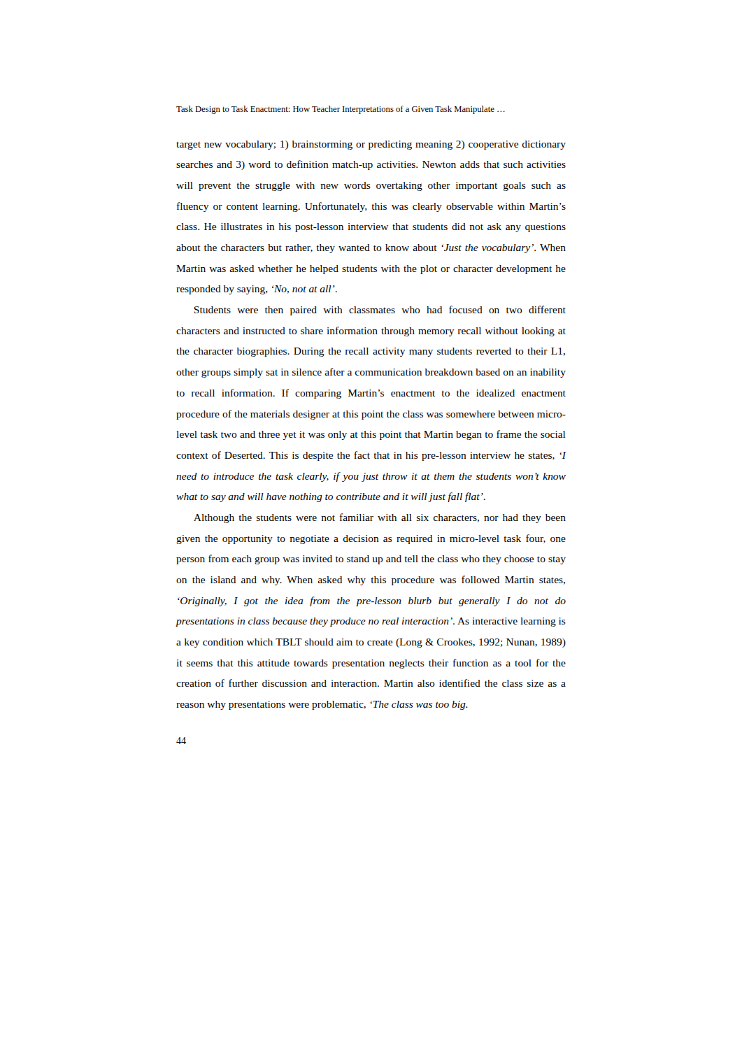Task Design to Task Enactment: How Teacher Interpretations of a Given Task Manipulate …
target new vocabulary; 1) brainstorming or predicting meaning 2) cooperative dictionary searches and 3) word to definition match-up activities. Newton adds that such activities will prevent the struggle with new words overtaking other important goals such as fluency or content learning. Unfortunately, this was clearly observable within Martin’s class. He illustrates in his post-lesson interview that students did not ask any questions about the characters but rather, they wanted to know about ‘Just the vocabulary’. When Martin was asked whether he helped students with the plot or character development he responded by saying, ‘No, not at all’.
Students were then paired with classmates who had focused on two different characters and instructed to share information through memory recall without looking at the character biographies. During the recall activity many students reverted to their L1, other groups simply sat in silence after a communication breakdown based on an inability to recall information. If comparing Martin’s enactment to the idealized enactment procedure of the materials designer at this point the class was somewhere between micro-level task two and three yet it was only at this point that Martin began to frame the social context of Deserted. This is despite the fact that in his pre-lesson interview he states, ‘I need to introduce the task clearly, if you just throw it at them the students won’t know what to say and will have nothing to contribute and it will just fall flat’.
Although the students were not familiar with all six characters, nor had they been given the opportunity to negotiate a decision as required in micro-level task four, one person from each group was invited to stand up and tell the class who they choose to stay on the island and why. When asked why this procedure was followed Martin states, ‘Originally, I got the idea from the pre-lesson blurb but generally I do not do presentations in class because they produce no real interaction’. As interactive learning is a key condition which TBLT should aim to create (Long & Crookes, 1992; Nunan, 1989) it seems that this attitude towards presentation neglects their function as a tool for the creation of further discussion and interaction. Martin also identified the class size as a reason why presentations were problematic, ‘The class was too big.
44